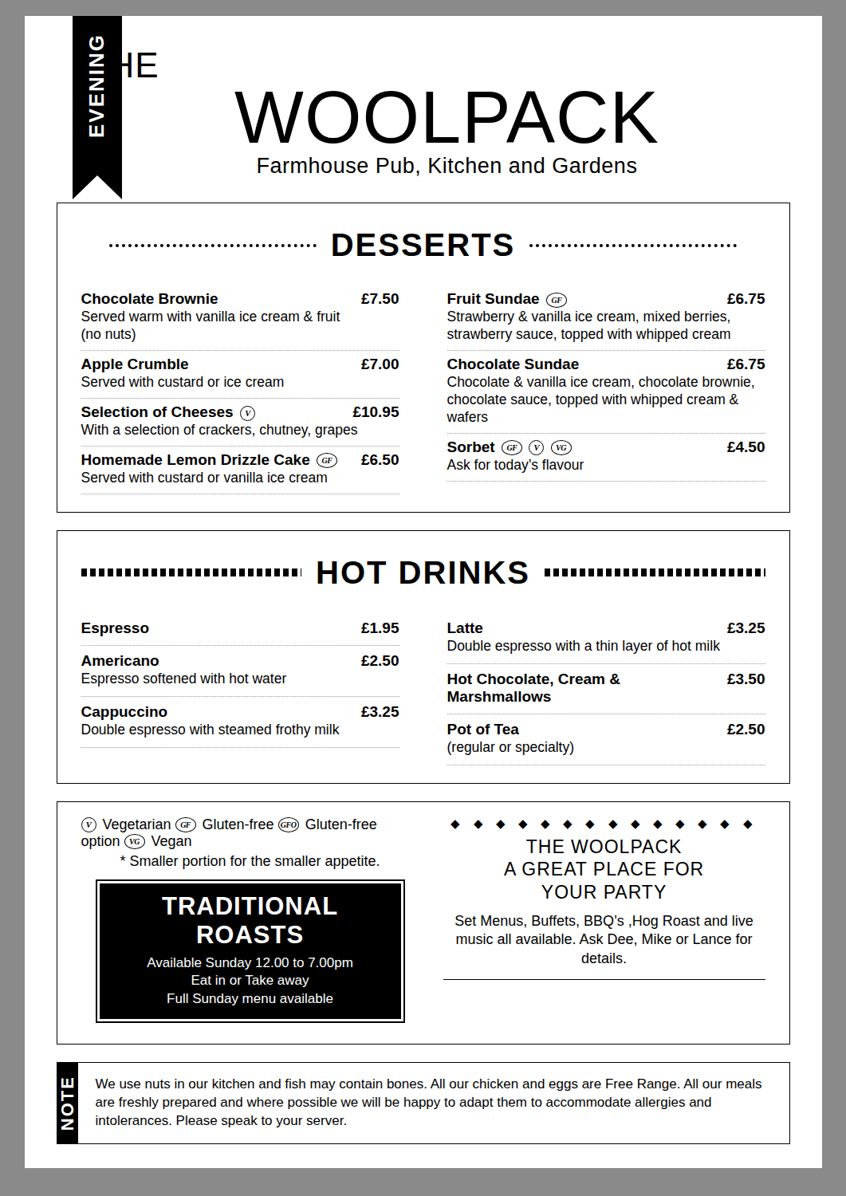EVENING
THE
WOOLPACK
Farmhouse Pub, Kitchen and Gardens
DESSERTS
Chocolate Brownie£7.50
Served warm with vanilla ice cream & fruit
(no nuts)
Apple Crumble£7.00
Served with custard or ice cream
Selection of Cheeses V£10.95
With a selection of crackers, chutney, grapes
Homemade Lemon Drizzle Cake GF£6.50
Served with custard or vanilla ice cream
Fruit Sundae GF£6.75
Strawberry & vanilla ice cream, mixed berries,
strawberry sauce, topped with whipped cream
Chocolate Sundae£6.75
Chocolate & vanilla ice cream, chocolate brownie,
chocolate sauce, topped with whipped cream &
wafers
Sorbet GF V VG£4.50
Ask for today’s flavour
HOT DRINKS
Espresso£1.95
Americano£2.50
Espresso softened with hot water
Cappuccino£3.25
Double espresso with steamed frothy milk
Latte£3.25
Double espresso with a thin layer of hot milk
Hot Chocolate, Cream & Marshmallows£3.50
Pot of Tea£2.50
(regular or specialty)
V Vegetarian GF Gluten-free GFO Gluten-free option VG Vegan
* Smaller portion for the smaller appetite.
TRADITIONAL ROASTS
Available Sunday 12.00 to 7.00pm
Eat in or Take away
Full Sunday menu available
◆ ◆ ◆ ◆ ◆ ◆ ◆ ◆ ◆ ◆ ◆ ◆ ◆ ◆
THE WOOLPACK
A GREAT PLACE FOR
YOUR PARTY
Set Menus, Buffets, BBQ’s ,Hog Roast and live music all available. Ask Dee, Mike or Lance for details.
NOTE
We use nuts in our kitchen and fish may contain bones. All our chicken and eggs are Free Range. All our meals are freshly prepared and where possible we will be happy to adapt them to accommodate allergies and intolerances. Please speak to your server.